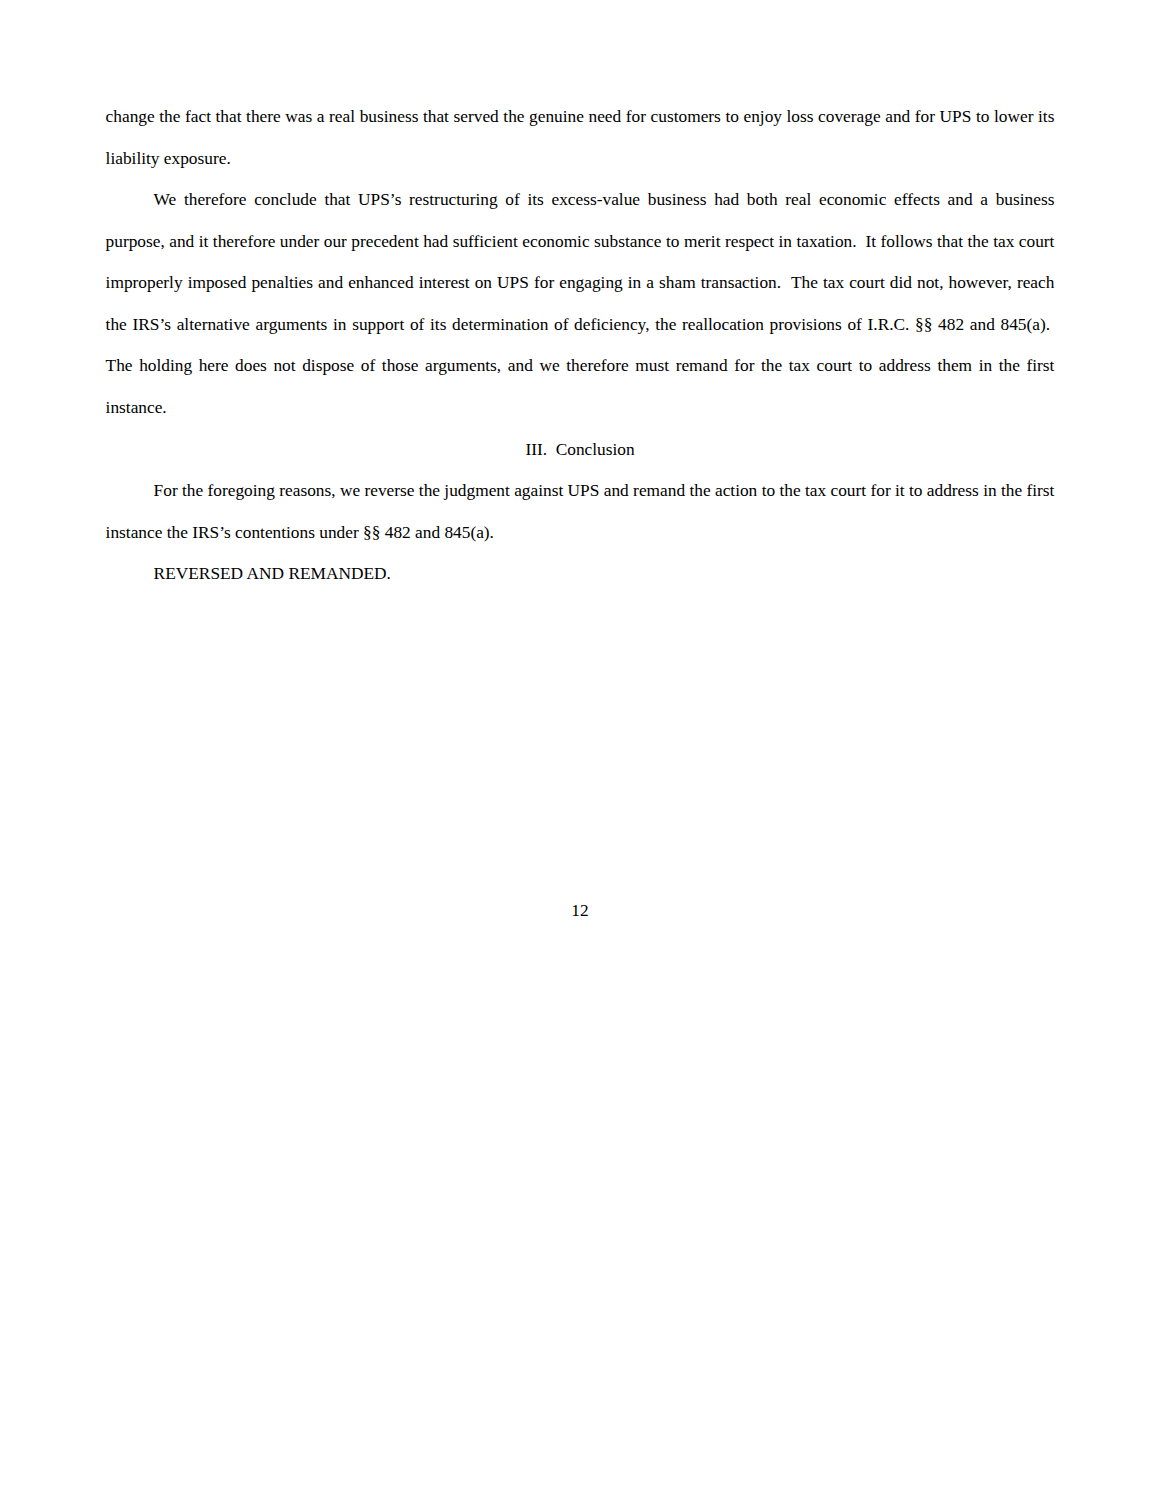change the fact that there was a real business that served the genuine need for customers to enjoy loss coverage and for UPS to lower its liability exposure.
We therefore conclude that UPS’s restructuring of its excess-value business had both real economic effects and a business purpose, and it therefore under our precedent had sufficient economic substance to merit respect in taxation. It follows that the tax court improperly imposed penalties and enhanced interest on UPS for engaging in a sham transaction. The tax court did not, however, reach the IRS’s alternative arguments in support of its determination of deficiency, the reallocation provisions of I.R.C. §§ 482 and 845(a). The holding here does not dispose of those arguments, and we therefore must remand for the tax court to address them in the first instance.
III. Conclusion
For the foregoing reasons, we reverse the judgment against UPS and remand the action to the tax court for it to address in the first instance the IRS’s contentions under §§ 482 and 845(a).
REVERSED AND REMANDED.
12